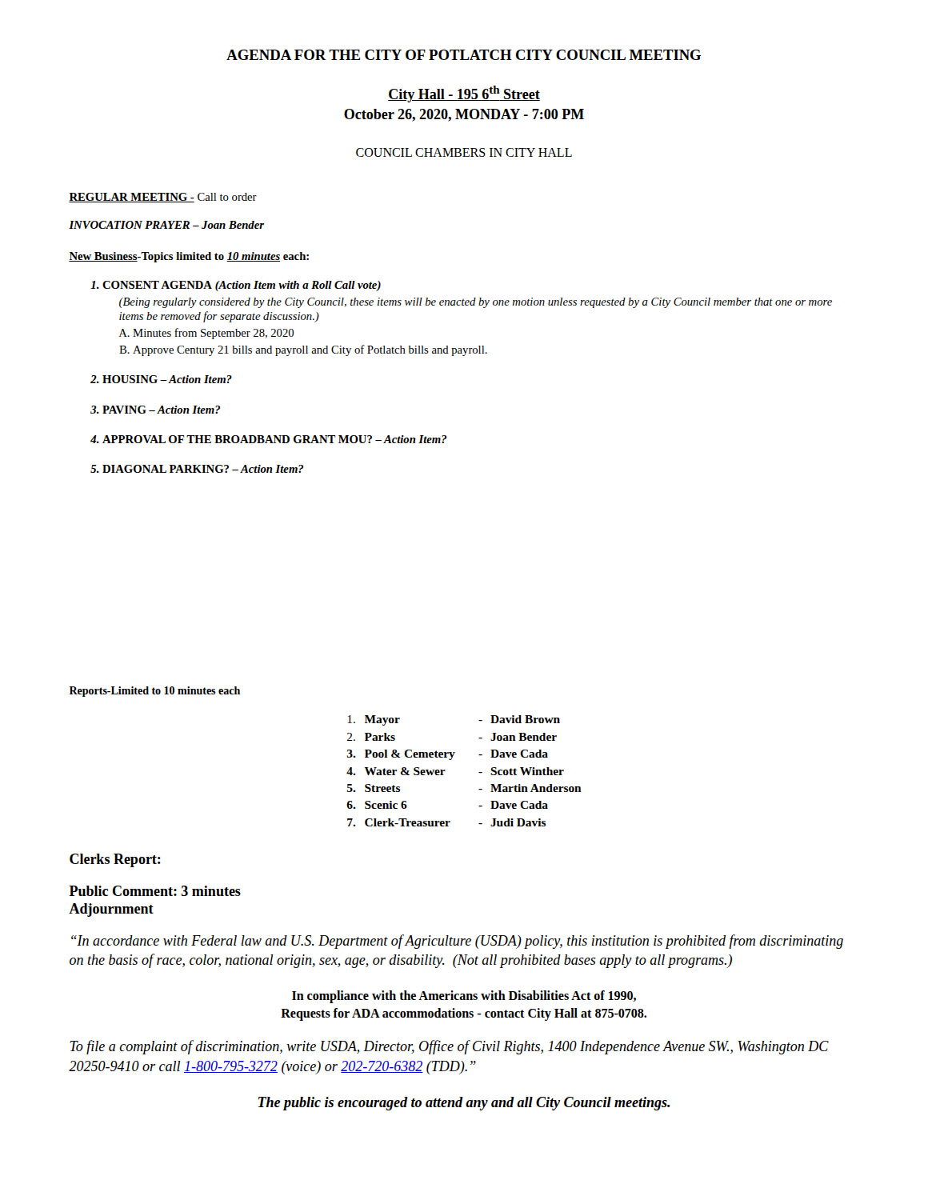AGENDA FOR THE CITY OF POTLATCH CITY COUNCIL MEETING
City Hall - 195 6th Street
October 26, 2020, MONDAY - 7:00 PM
COUNCIL CHAMBERS IN CITY HALL
REGULAR MEETING - Call to order
INVOCATION PRAYER – Joan Bender
New Business-Topics limited to 10 minutes each:
CONSENT AGENDA (Action Item with a Roll Call vote)
(Being regularly considered by the City Council, these items will be enacted by one motion unless requested by a City Council member that one or more items be removed for separate discussion.)
Minutes from September 28, 2020
Approve Century 21 bills and payroll and City of Potlatch bills and payroll.
HOUSING – Action Item?
PAVING – Action Item?
APPROVAL OF THE BROADBAND GRANT MOU? – Action Item?
DIAGONAL PARKING? – Action Item?
Reports-Limited to 10 minutes each
| 1. | Mayor | - | David Brown |
| 2. | Parks | - | Joan Bender |
| 3. | Pool & Cemetery | - | Dave Cada |
| 4. | Water & Sewer | - | Scott Winther |
| 5. | Streets | - | Martin Anderson |
| 6. | Scenic 6 | - | Dave Cada |
| 7. | Clerk-Treasurer | - | Judi Davis |
Clerks Report:
Public Comment: 3 minutes
Adjournment
“In accordance with Federal law and U.S. Department of Agriculture (USDA) policy, this institution is prohibited from discriminating on the basis of race, color, national origin, sex, age, or disability. (Not all prohibited bases apply to all programs.)
In compliance with the Americans with Disabilities Act of 1990,
Requests for ADA accommodations - contact City Hall at 875-0708.
To file a complaint of discrimination, write USDA, Director, Office of Civil Rights, 1400 Independence Avenue SW., Washington DC 20250-9410 or call 1-800-795-3272 (voice) or 202-720-6382 (TDD).”
The public is encouraged to attend any and all City Council meetings.